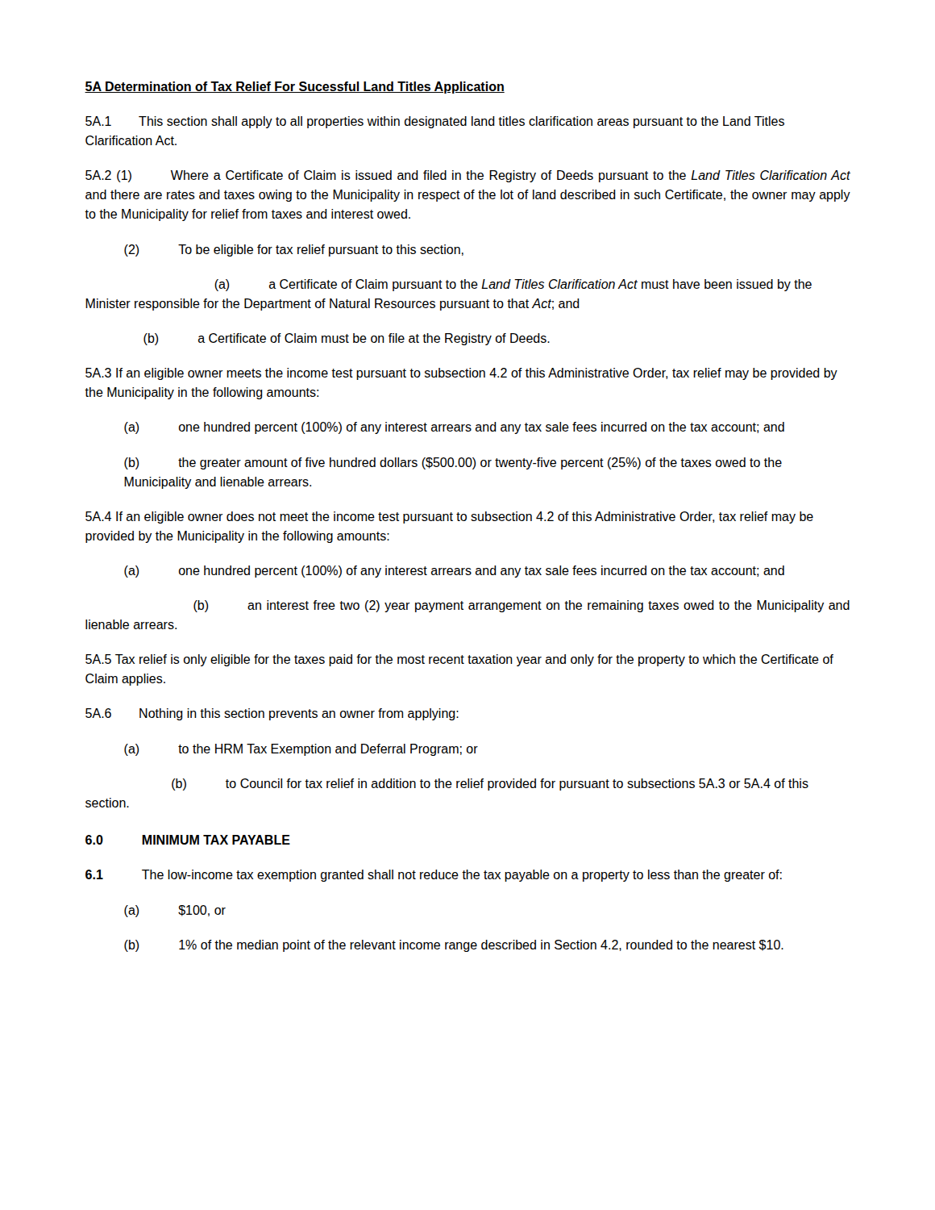5A Determination of Tax Relief For Sucessful Land Titles Application
5A.1 This section shall apply to all properties within designated land titles clarification areas pursuant to the Land Titles Clarification Act.
5A.2 (1) Where a Certificate of Claim is issued and filed in the Registry of Deeds pursuant to the Land Titles Clarification Act and there are rates and taxes owing to the Municipality in respect of the lot of land described in such Certificate, the owner may apply to the Municipality for relief from taxes and interest owed.
(2) To be eligible for tax relief pursuant to this section,
(a) a Certificate of Claim pursuant to the Land Titles Clarification Act must have been issued by the Minister responsible for the Department of Natural Resources pursuant to that Act; and
(b) a Certificate of Claim must be on file at the Registry of Deeds.
5A.3 If an eligible owner meets the income test pursuant to subsection 4.2 of this Administrative Order, tax relief may be provided by the Municipality in the following amounts:
(a) one hundred percent (100%) of any interest arrears and any tax sale fees incurred on the tax account; and
(b) the greater amount of five hundred dollars ($500.00) or twenty-five percent (25%) of the taxes owed to the Municipality and lienable arrears.
5A.4 If an eligible owner does not meet the income test pursuant to subsection 4.2 of this Administrative Order, tax relief may be provided by the Municipality in the following amounts:
(a) one hundred percent (100%) of any interest arrears and any tax sale fees incurred on the tax account; and
(b) an interest free two (2) year payment arrangement on the remaining taxes owed to the Municipality and lienable arrears.
5A.5 Tax relief is only eligible for the taxes paid for the most recent taxation year and only for the property to which the Certificate of Claim applies.
5A.6 Nothing in this section prevents an owner from applying:
(a) to the HRM Tax Exemption and Deferral Program; or
(b) to Council for tax relief in addition to the relief provided for pursuant to subsections 5A.3 or 5A.4 of this section.
6.0 MINIMUM TAX PAYABLE
6.1 The low-income tax exemption granted shall not reduce the tax payable on a property to less than the greater of:
(a) $100, or
(b) 1% of the median point of the relevant income range described in Section 4.2, rounded to the nearest $10.